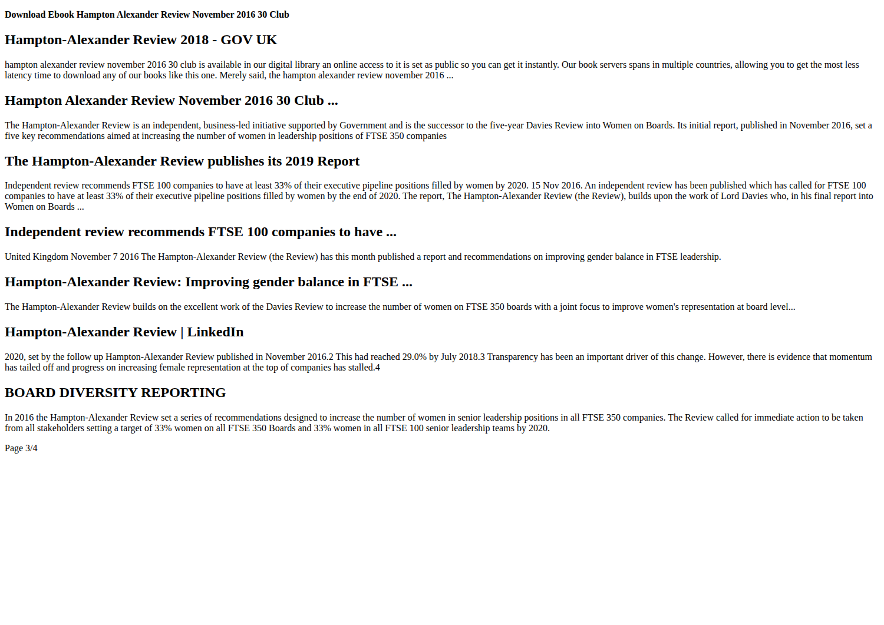Download Ebook Hampton Alexander Review November 2016 30 Club
Hampton-Alexander Review 2018 - GOV UK
hampton alexander review november 2016 30 club is available in our digital library an online access to it is set as public so you can get it instantly. Our book servers spans in multiple countries, allowing you to get the most less latency time to download any of our books like this one. Merely said, the hampton alexander review november 2016 ...
Hampton Alexander Review November 2016 30 Club ...
The Hampton-Alexander Review is an independent, business-led initiative supported by Government and is the successor to the five-year Davies Review into Women on Boards. Its initial report, published in November 2016, set a five key recommendations aimed at increasing the number of women in leadership positions of FTSE 350 companies
The Hampton-Alexander Review publishes its 2019 Report
Independent review recommends FTSE 100 companies to have at least 33% of their executive pipeline positions filled by women by 2020. 15 Nov 2016. An independent review has been published which has called for FTSE 100 companies to have at least 33% of their executive pipeline positions filled by women by the end of 2020. The report, The Hampton-Alexander Review (the Review), builds upon the work of Lord Davies who, in his final report into Women on Boards ...
Independent review recommends FTSE 100 companies to have ...
United Kingdom November 7 2016 The Hampton-Alexander Review (the Review) has this month published a report and recommendations on improving gender balance in FTSE leadership.
Hampton-Alexander Review: Improving gender balance in FTSE ...
The Hampton-Alexander Review builds on the excellent work of the Davies Review to increase the number of women on FTSE 350 boards with a joint focus to improve women's representation at board level...
Hampton-Alexander Review | LinkedIn
2020, set by the follow up Hampton-Alexander Review published in November 2016.2 This had reached 29.0% by July 2018.3 Transparency has been an important driver of this change. However, there is evidence that momentum has tailed off and progress on increasing female representation at the top of companies has stalled.4
BOARD DIVERSITY REPORTING
In 2016 the Hampton-Alexander Review set a series of recommendations designed to increase the number of women in senior leadership positions in all FTSE 350 companies. The Review called for immediate action to be taken from all stakeholders setting a target of 33% women on all FTSE 350 Boards and 33% women in all FTSE 100 senior leadership teams by 2020.
Page 3/4